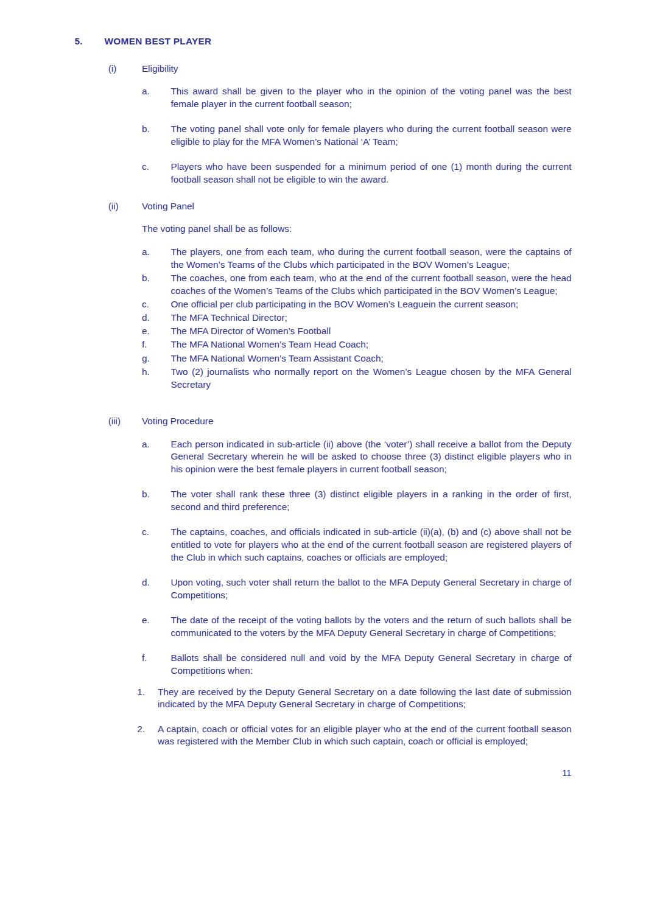5. WOMEN BEST PLAYER
(i) Eligibility
a. This award shall be given to the player who in the opinion of the voting panel was the best female player in the current football season;
b. The voting panel shall vote only for female players who during the current football season were eligible to play for the MFA Women’s National ‘A’ Team;
c. Players who have been suspended for a minimum period of one (1) month during the current football season shall not be eligible to win the award.
(ii) Voting Panel
The voting panel shall be as follows:
a. The players, one from each team, who during the current football season, were the captains of the Women’s Teams of the Clubs which participated in the BOV Women’s League;
b. The coaches, one from each team, who at the end of the current football season, were the head coaches of the Women’s Teams of the Clubs which participated in the BOV Women’s League;
c. One official per club participating in the BOV Women’s Leaguein the current season;
d. The MFA Technical Director;
e. The MFA Director of Women’s Football
f. The MFA National Women’s Team Head Coach;
g. The MFA National Women’s Team Assistant Coach;
h. Two (2) journalists who normally report on the Women’s League chosen by the MFA General Secretary
(iii) Voting Procedure
a. Each person indicated in sub-article (ii) above (the ‘voter’) shall receive a ballot from the Deputy General Secretary wherein he will be asked to choose three (3) distinct eligible players who in his opinion were the best female players in current football season;
b. The voter shall rank these three (3) distinct eligible players in a ranking in the order of first, second and third preference;
c. The captains, coaches, and officials indicated in sub-article (ii)(a), (b) and (c) above shall not be entitled to vote for players who at the end of the current football season are registered players of the Club in which such captains, coaches or officials are employed;
d. Upon voting, such voter shall return the ballot to the MFA Deputy General Secretary in charge of Competitions;
e. The date of the receipt of the voting ballots by the voters and the return of such ballots shall be communicated to the voters by the MFA Deputy General Secretary in charge of Competitions;
f. Ballots shall be considered null and void by the MFA Deputy General Secretary in charge of Competitions when:
1. They are received by the Deputy General Secretary on a date following the last date of submission indicated by the MFA Deputy General Secretary in charge of Competitions;
2. A captain, coach or official votes for an eligible player who at the end of the current football season was registered with the Member Club in which such captain, coach or official is employed;
11